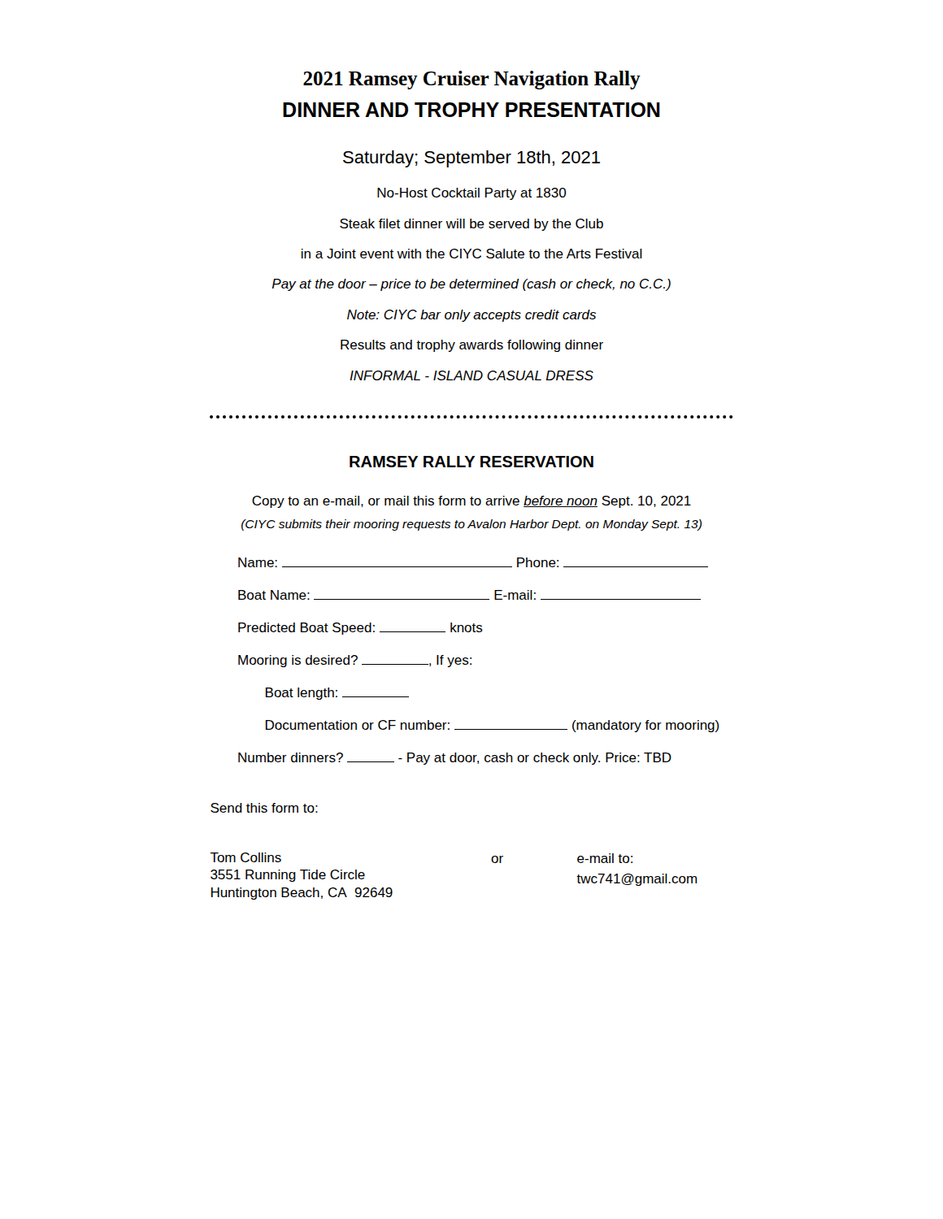2021 Ramsey Cruiser Navigation Rally
DINNER AND TROPHY PRESENTATION
Saturday; September 18th, 2021
No-Host Cocktail Party at 1830
Steak filet dinner will be served by the Club
in a Joint event with the CIYC Salute to the Arts Festival
Pay at the door – price to be determined (cash or check, no C.C.)
Note: CIYC bar only accepts credit cards
Results and trophy awards following dinner
INFORMAL - ISLAND CASUAL DRESS
RAMSEY RALLY RESERVATION
Copy to an e-mail, or mail this form to arrive before noon Sept. 10, 2021
(CIYC submits their mooring requests to Avalon Harbor Dept. on Monday Sept. 13)
Name: Phone:
Boat Name: E-mail:
Predicted Boat Speed: knots
Mooring is desired? , If yes:
Boat length:
Documentation or CF number: (mandatory for mooring)
Number dinners? - Pay at door, cash or check only. Price: TBD
Send this form to:
| Tom Collins 3551 Running Tide Circle Huntington Beach, CA 92649 | or | e-mail to: twc741@gmail.com |